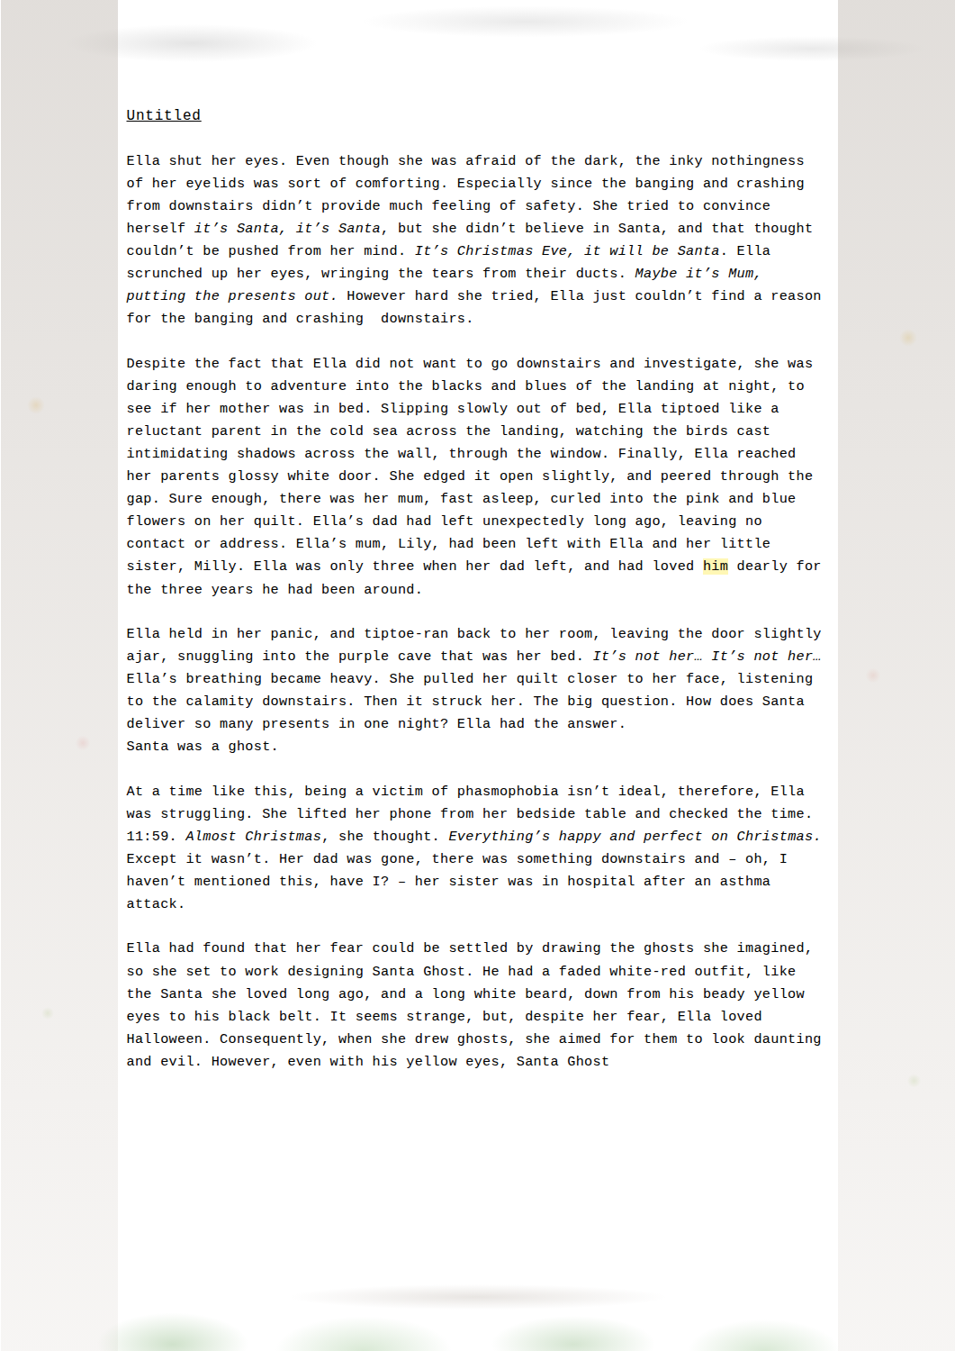Untitled
Ella shut her eyes. Even though she was afraid of the dark, the inky nothingness of her eyelids was sort of comforting. Especially since the banging and crashing from downstairs didn’t provide much feeling of safety. She tried to convince herself it’s Santa, it’s Santa, but she didn’t believe in Santa, and that thought couldn’t be pushed from her mind. It’s Christmas Eve, it will be Santa. Ella scrunched up her eyes, wringing the tears from their ducts. Maybe it’s Mum, putting the presents out. However hard she tried, Ella just couldn’t find a reason for the banging and crashing downstairs.
Despite the fact that Ella did not want to go downstairs and investigate, she was daring enough to adventure into the blacks and blues of the landing at night, to see if her mother was in bed. Slipping slowly out of bed, Ella tiptoed like a reluctant parent in the cold sea across the landing, watching the birds cast intimidating shadows across the wall, through the window. Finally, Ella reached her parents glossy white door. She edged it open slightly, and peered through the gap. Sure enough, there was her mum, fast asleep, curled into the pink and blue flowers on her quilt. Ella’s dad had left unexpectedly long ago, leaving no contact or address. Ella’s mum, Lily, had been left with Ella and her little sister, Milly. Ella was only three when her dad left, and had loved him dearly for the three years he had been around.
Ella held in her panic, and tiptoe-ran back to her room, leaving the door slightly ajar, snuggling into the purple cave that was her bed. It’s not her… It’s not her…Ella’s breathing became heavy. She pulled her quilt closer to her face, listening to the calamity downstairs. Then it struck her. The big question. How does Santa deliver so many presents in one night? Ella had the answer.
Santa was a ghost.
At a time like this, being a victim of phasmophobia isn’t ideal, therefore, Ella was struggling. She lifted her phone from her bedside table and checked the time. 11:59. Almost Christmas, she thought. Everything’s happy and perfect on Christmas. Except it wasn’t. Her dad was gone, there was something downstairs and – oh, I haven’t mentioned this, have I? – her sister was in hospital after an asthma attack.
Ella had found that her fear could be settled by drawing the ghosts she imagined, so she set to work designing Santa Ghost. He had a faded white-red outfit, like the Santa she loved long ago, and a long white beard, down from his beady yellow eyes to his black belt. It seems strange, but, despite her fear, Ella loved Halloween. Consequently, when she drew ghosts, she aimed for them to look daunting and evil. However, even with his yellow eyes, Santa Ghost